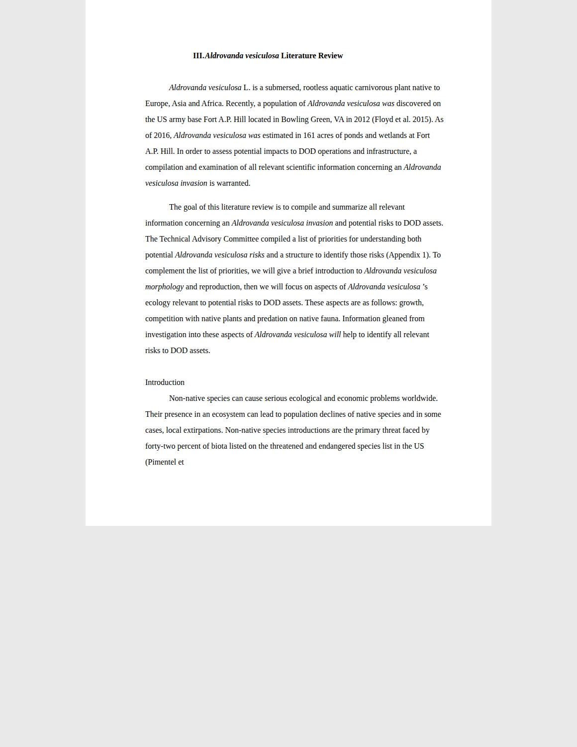III. Aldrovanda vesiculosa Literature Review
Aldrovanda vesiculosa L. is a submersed, rootless aquatic carnivorous plant native to Europe, Asia and Africa. Recently, a population of Aldrovanda vesiculosa was discovered on the US army base Fort A.P. Hill located in Bowling Green, VA in 2012 (Floyd et al. 2015). As of 2016, Aldrovanda vesiculosa was estimated in 161 acres of ponds and wetlands at Fort A.P. Hill. In order to assess potential impacts to DOD operations and infrastructure, a compilation and examination of all relevant scientific information concerning an Aldrovanda vesiculosa invasion is warranted.
The goal of this literature review is to compile and summarize all relevant information concerning an Aldrovanda vesiculosa invasion and potential risks to DOD assets. The Technical Advisory Committee compiled a list of priorities for understanding both potential Aldrovanda vesiculosa risks and a structure to identify those risks (Appendix 1). To complement the list of priorities, we will give a brief introduction to Aldrovanda vesiculosa morphology and reproduction, then we will focus on aspects of Aldrovanda vesiculosa ’s ecology relevant to potential risks to DOD assets. These aspects are as follows: growth, competition with native plants and predation on native fauna. Information gleaned from investigation into these aspects of Aldrovanda vesiculosa will help to identify all relevant risks to DOD assets.
Introduction
Non-native species can cause serious ecological and economic problems worldwide. Their presence in an ecosystem can lead to population declines of native species and in some cases, local extirpations. Non-native species introductions are the primary threat faced by forty-two percent of biota listed on the threatened and endangered species list in the US (Pimentel et